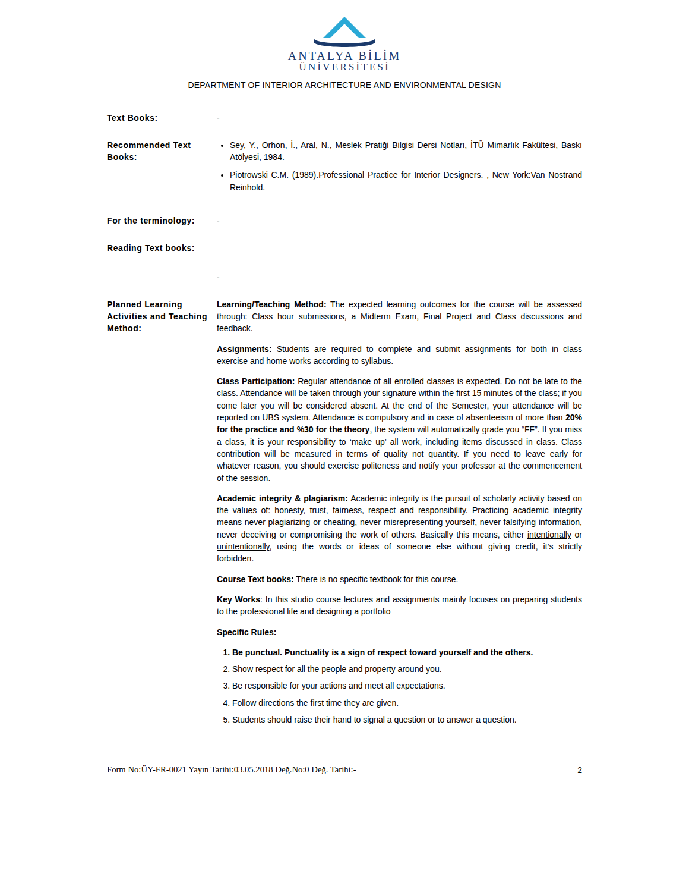ANTALYA BİLİM
ÜNİVERSİTESİ
DEPARTMENT OF INTERIOR ARCHITECTURE AND ENVIRONMENTAL DESIGN
| Text Books: | - |
| Recommended Text Books: | Sey, Y., Orhon, İ., Aral, N., Meslek Pratiği Bilgisi Dersi Notları, İTÜ Mimarlık Fakültesi, Baskı Atölyesi, 1984. Piotrowski C.M. (1989).Professional Practice for Interior Designers. , New York:Van Nostrand Reinhold. |
| For the terminology: | - |
| Reading Text books: | - |
| Planned Learning Activities and Teaching Method: | Learning/Teaching Method: The expected learning outcomes for the course will be assessed through: Class hour submissions, a Midterm Exam, Final Project and Class discussions and feedback. Assignments: Students are required to complete and submit assignments for both in class exercise and home works according to syllabus. Class Participation: Regular attendance of all enrolled classes is expected. Do not be late to the class. Attendance will be taken through your signature within the first 15 minutes of the class; if you come later you will be considered absent. At the end of the Semester, your attendance will be reported on UBS system. Attendance is compulsory and in case of absenteeism of more than 20% for the practice and %30 for the theory , the system will automatically grade you “FF”. If you miss a class, it is your responsibility to ‘make up’ all work, including items discussed in class. Class contribution will be measured in terms of quality not quantity. If you need to leave early for whatever reason, you should exercise politeness and notify your professor at the commencement of the session. Academic integrity & plagiarism: Academic integrity is the pursuit of scholarly activity based on the values of: honesty, trust, fairness, respect and responsibility. Practicing academic integrity means never plagiarizing or cheating, never misrepresenting yourself, never falsifying information, never deceiving or compromising the work of others. Basically this means, either intentionally or unintentionally , using the words or ideas of someone else without giving credit, it’s strictly forbidden. Course Text books: There is no specific textbook for this course. Key Works : In this studio course lectures and assignments mainly focuses on preparing students to the professional life and designing a portfolio Specific Rules: Be punctual. Punctuality is a sign of respect toward yourself and the others. Show respect for all the people and property around you. Be responsible for your actions and meet all expectations. Follow directions the first time they are given. Students should raise their hand to signal a question or to answer a question. |
Form No:ÜY-FR-0021 Yayın Tarihi:03.05.2018 Değ.No:0 Değ. Tarihi:-
2